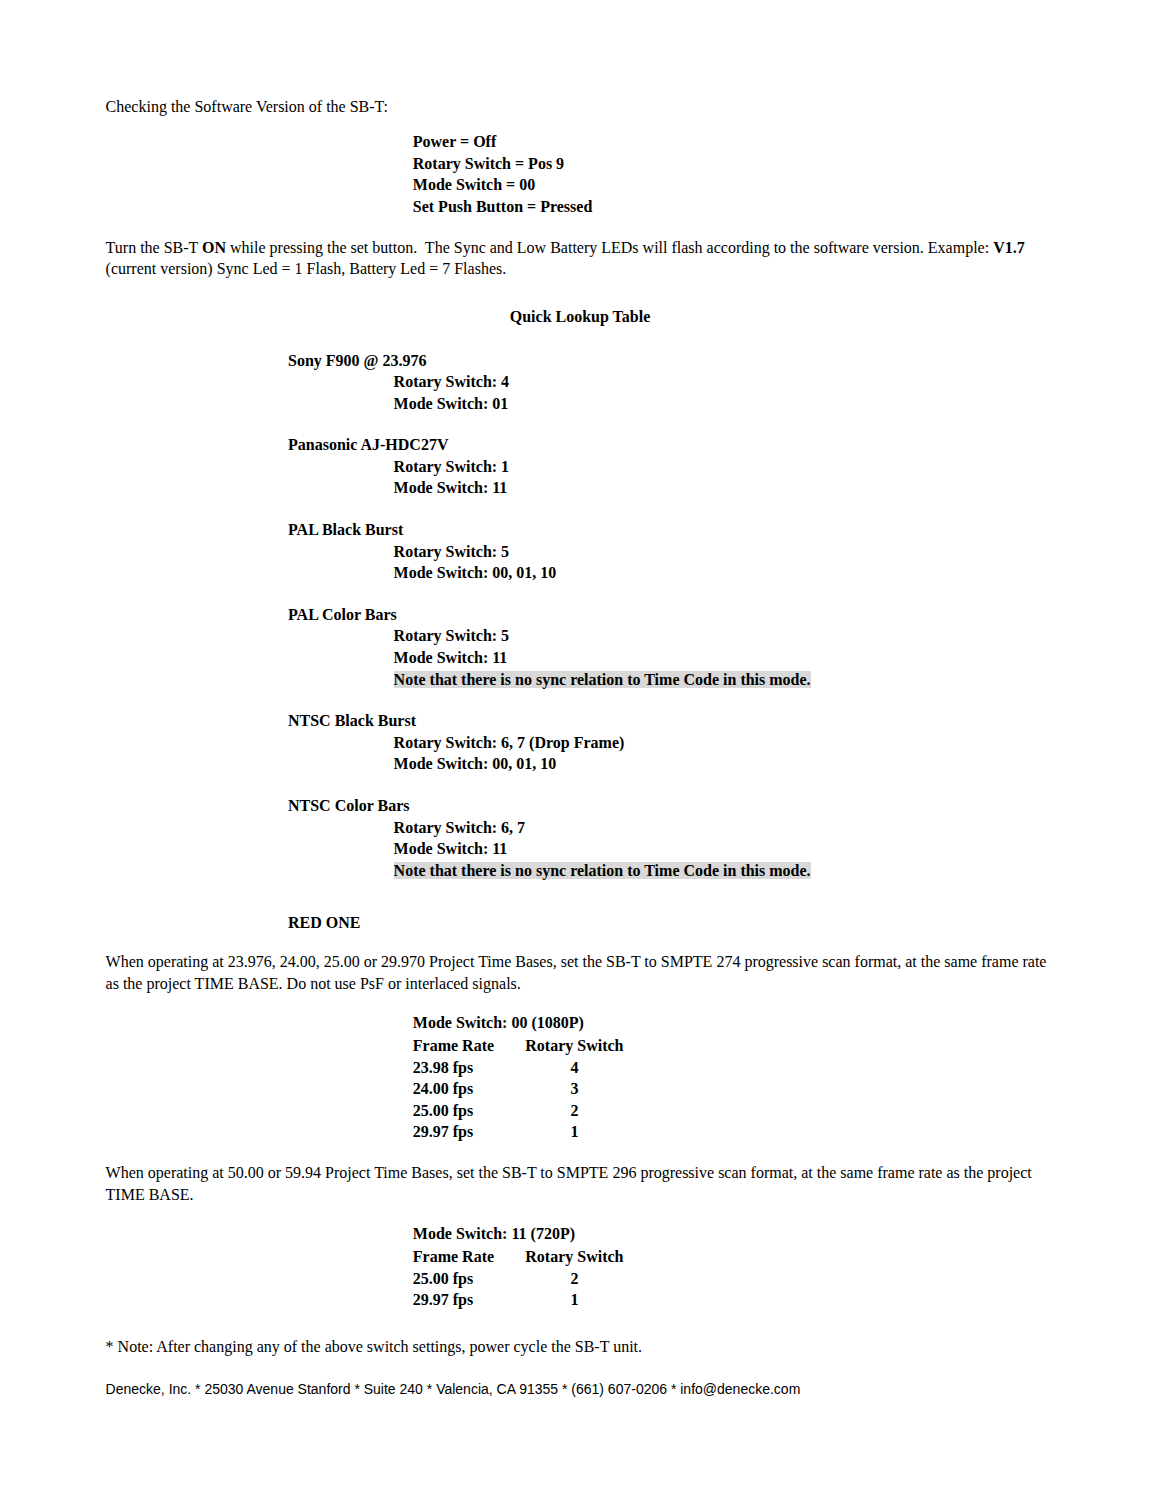Checking the Software Version of the SB-T:
Power = Off
Rotary Switch = Pos 9
Mode Switch = 00
Set Push Button = Pressed
Turn the SB-T ON while pressing the set button. The Sync and Low Battery LEDs will flash according to the software version. Example: V1.7 (current version) Sync Led = 1 Flash, Battery Led = 7 Flashes.
Quick Lookup Table
Sony F900 @ 23.976
Rotary Switch: 4
Mode Switch: 01
Panasonic AJ-HDC27V
Rotary Switch: 1
Mode Switch: 11
PAL Black Burst
Rotary Switch: 5
Mode Switch: 00, 01, 10
PAL Color Bars
Rotary Switch: 5
Mode Switch: 11
Note that there is no sync relation to Time Code in this mode.
NTSC Black Burst
Rotary Switch: 6, 7 (Drop Frame)
Mode Switch: 00, 01, 10
NTSC Color Bars
Rotary Switch: 6, 7
Mode Switch: 11
Note that there is no sync relation to Time Code in this mode.
RED ONE
When operating at 23.976, 24.00, 25.00 or 29.970 Project Time Bases, set the SB-T to SMPTE 274 progressive scan format, at the same frame rate as the project TIME BASE. Do not use PsF or interlaced signals.
Mode Switch: 00 (1080P)
| Frame Rate | Rotary Switch |
| 23.98 fps | 4 |
| 24.00 fps | 3 |
| 25.00 fps | 2 |
| 29.97 fps | 1 |
When operating at 50.00 or 59.94 Project Time Bases, set the SB-T to SMPTE 296 progressive scan format, at the same frame rate as the project TIME BASE.
Mode Switch: 11 (720P)
| Frame Rate | Rotary Switch |
| 25.00 fps | 2 |
| 29.97 fps | 1 |
* Note: After changing any of the above switch settings, power cycle the SB-T unit.
Denecke, Inc. * 25030 Avenue Stanford * Suite 240 * Valencia, CA 91355 * (661) 607-0206 * info@denecke.com